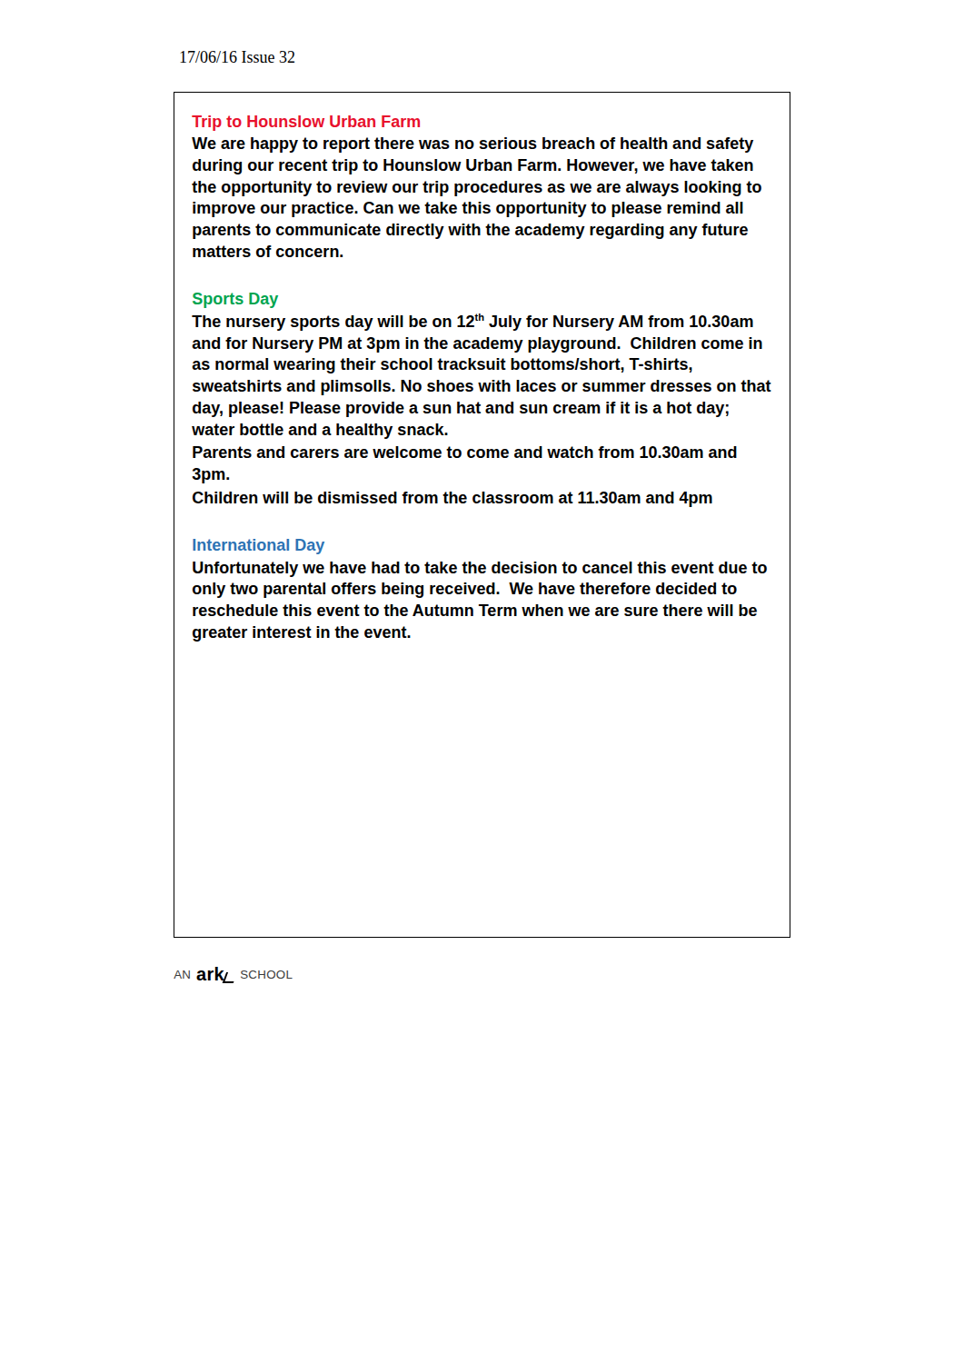17/06/16 Issue 32
Trip to Hounslow Urban Farm
We are happy to report there was no serious breach of health and safety during our recent trip to Hounslow Urban Farm. However, we have taken the opportunity to review our trip procedures as we are always looking to improve our practice. Can we take this opportunity to please remind all parents to communicate directly with the academy regarding any future matters of concern.
Sports Day
The nursery sports day will be on 12th July for Nursery AM from 10.30am and for Nursery PM at 3pm in the academy playground. Children come in as normal wearing their school tracksuit bottoms/short, T-shirts, sweatshirts and plimsolls. No shoes with laces or summer dresses on that day, please! Please provide a sun hat and sun cream if it is a hot day; water bottle and a healthy snack.
Parents and carers are welcome to come and watch from 10.30am and 3pm.
Children will be dismissed from the classroom at 11.30am and 4pm
International Day
Unfortunately we have had to take the decision to cancel this event due to only two parental offers being received. We have therefore decided to reschedule this event to the Autumn Term when we are sure there will be greater interest in the event.
An ark School